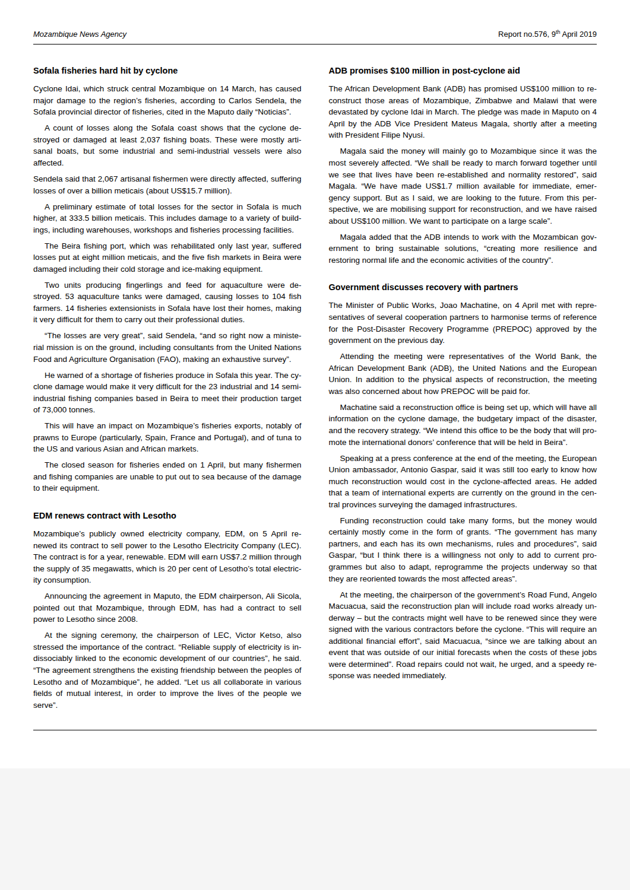Mozambique News Agency
Report no.576, 9th April 2019
Sofala fisheries hard hit by cyclone
Cyclone Idai, which struck central Mozambique on 14 March, has caused major damage to the region’s fisheries, according to Carlos Sendela, the Sofala provincial director of fisheries, cited in the Maputo daily “Noticias”.
A count of losses along the Sofala coast shows that the cyclone destroyed or damaged at least 2,037 fishing boats. These were mostly artisanal boats, but some industrial and semi-industrial vessels were also affected.
Sendela said that 2,067 artisanal fishermen were directly affected, suffering losses of over a billion meticais (about US$15.7 million).
A preliminary estimate of total losses for the sector in Sofala is much higher, at 333.5 billion meticais. This includes damage to a variety of buildings, including warehouses, workshops and fisheries processing facilities.
The Beira fishing port, which was rehabilitated only last year, suffered losses put at eight million meticais, and the five fish markets in Beira were damaged including their cold storage and ice-making equipment.
Two units producing fingerlings and feed for aquaculture were destroyed. 53 aquaculture tanks were damaged, causing losses to 104 fish farmers. 14 fisheries extensionists in Sofala have lost their homes, making it very difficult for them to carry out their professional duties.
“The losses are very great”, said Sendela, “and so right now a ministerial mission is on the ground, including consultants from the United Nations Food and Agriculture Organisation (FAO), making an exhaustive survey”.
He warned of a shortage of fisheries produce in Sofala this year. The cyclone damage would make it very difficult for the 23 industrial and 14 semi-industrial fishing companies based in Beira to meet their production target of 73,000 tonnes.
This will have an impact on Mozambique’s fisheries exports, notably of prawns to Europe (particularly, Spain, France and Portugal), and of tuna to the US and various Asian and African markets.
The closed season for fisheries ended on 1 April, but many fishermen and fishing companies are unable to put out to sea because of the damage to their equipment.
EDM renews contract with Lesotho
Mozambique’s publicly owned electricity company, EDM, on 5 April renewed its contract to sell power to the Lesotho Electricity Company (LEC). The contract is for a year, renewable. EDM will earn US$7.2 million through the supply of 35 megawatts, which is 20 per cent of Lesotho’s total electricity consumption.
Announcing the agreement in Maputo, the EDM chairperson, Ali Sicola, pointed out that Mozambique, through EDM, has had a contract to sell power to Lesotho since 2008.
At the signing ceremony, the chairperson of LEC, Victor Ketso, also stressed the importance of the contract. “Reliable supply of electricity is indissociably linked to the economic development of our countries”, he said. “The agreement strengthens the existing friendship between the peoples of Lesotho and of Mozambique”, he added. “Let us all collaborate in various fields of mutual interest, in order to improve the lives of the people we serve”.
ADB promises $100 million in post-cyclone aid
The African Development Bank (ADB) has promised US$100 million to reconstruct those areas of Mozambique, Zimbabwe and Malawi that were devastated by cyclone Idai in March. The pledge was made in Maputo on 4 April by the ADB Vice President Mateus Magala, shortly after a meeting with President Filipe Nyusi.
Magala said the money will mainly go to Mozambique since it was the most severely affected. “We shall be ready to march forward together until we see that lives have been re-established and normality restored”, said Magala. “We have made US$1.7 million available for immediate, emergency support. But as I said, we are looking to the future. From this perspective, we are mobilising support for reconstruction, and we have raised about US$100 million. We want to participate on a large scale”.
Magala added that the ADB intends to work with the Mozambican government to bring sustainable solutions, “creating more resilience and restoring normal life and the economic activities of the country”.
Government discusses recovery with partners
The Minister of Public Works, Joao Machatine, on 4 April met with representatives of several cooperation partners to harmonise terms of reference for the Post-Disaster Recovery Programme (PREPOC) approved by the government on the previous day.
Attending the meeting were representatives of the World Bank, the African Development Bank (ADB), the United Nations and the European Union. In addition to the physical aspects of reconstruction, the meeting was also concerned about how PREPOC will be paid for.
Machatine said a reconstruction office is being set up, which will have all information on the cyclone damage, the budgetary impact of the disaster, and the recovery strategy. “We intend this office to be the body that will promote the international donors’ conference that will be held in Beira”.
Speaking at a press conference at the end of the meeting, the European Union ambassador, Antonio Gaspar, said it was still too early to know how much reconstruction would cost in the cyclone-affected areas. He added that a team of international experts are currently on the ground in the central provinces surveying the damaged infrastructures.
Funding reconstruction could take many forms, but the money would certainly mostly come in the form of grants. “The government has many partners, and each has its own mechanisms, rules and procedures”, said Gaspar, “but I think there is a willingness not only to add to current programmes but also to adapt, reprogramme the projects underway so that they are reoriented towards the most affected areas”.
At the meeting, the chairperson of the government’s Road Fund, Angelo Macuacua, said the reconstruction plan will include road works already underway – but the contracts might well have to be renewed since they were signed with the various contractors before the cyclone. “This will require an additional financial effort”, said Macuacua, “since we are talking about an event that was outside of our initial forecasts when the costs of these jobs were determined”. Road repairs could not wait, he urged, and a speedy response was needed immediately.